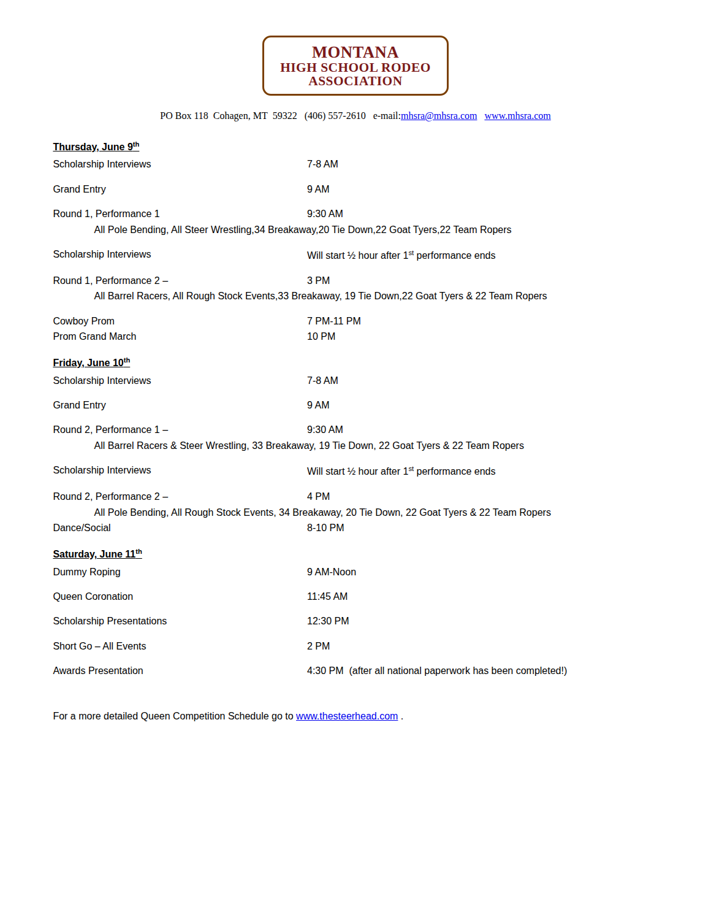MONTANA
HIGH SCHOOL RODEO
ASSOCIATION
PO Box 118 Cohagen, MT 59322 (406) 557-2610 e-mail:mhsra@mhsra.com www.mhsra.com
Thursday, June 9th
| Scholarship Interviews | 7-8 AM |
| Grand Entry | 9 AM |
| Round 1, Performance 1 | 9:30 AM |
| All Pole Bending, All Steer Wrestling,34 Breakaway,20 Tie Down,22 Goat Tyers,22 Team Ropers |
| Scholarship Interviews | Will start ½ hour after 1 st performance ends |
| Round 1, Performance 2 – | 3 PM |
| All Barrel Racers, All Rough Stock Events,33 Breakaway, 19 Tie Down,22 Goat Tyers & 22 Team Ropers |
| Cowboy Prom | 7 PM-11 PM |
| Prom Grand March | 10 PM |
Friday, June 10th
| Scholarship Interviews | 7-8 AM |
| Grand Entry | 9 AM |
| Round 2, Performance 1 – | 9:30 AM |
| All Barrel Racers & Steer Wrestling, 33 Breakaway, 19 Tie Down, 22 Goat Tyers & 22 Team Ropers |
| Scholarship Interviews | Will start ½ hour after 1 st performance ends |
| Round 2, Performance 2 – | 4 PM |
| All Pole Bending, All Rough Stock Events, 34 Breakaway, 20 Tie Down, 22 Goat Tyers & 22 Team Ropers |
| Dance/Social | 8-10 PM |
Saturday, June 11th
| Dummy Roping | 9 AM-Noon |
| Queen Coronation | 11:45 AM |
| Scholarship Presentations | 12:30 PM |
| Short Go – All Events | 2 PM |
| Awards Presentation | 4:30 PM (after all national paperwork has been completed!) |
For a more detailed Queen Competition Schedule go to www.thesteerhead.com .